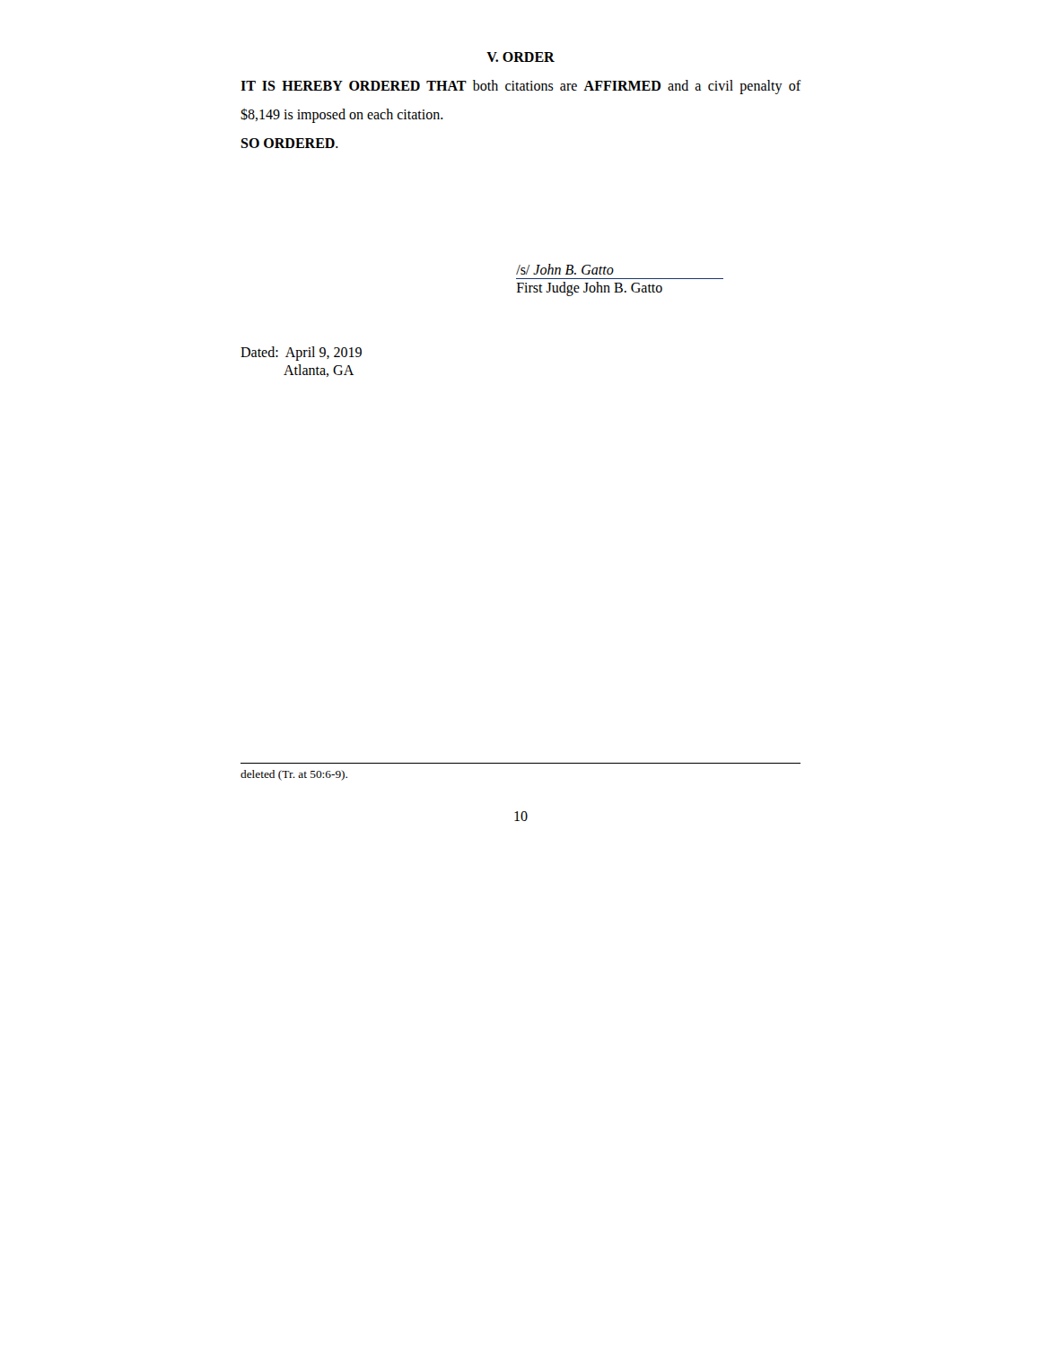V. ORDER
IT IS HEREBY ORDERED THAT both citations are AFFIRMED and a civil penalty of $8,149 is imposed on each citation.
SO ORDERED.
/s/ John B. Gatto
First Judge John B. Gatto
Dated: April 9, 2019
Atlanta, GA
deleted (Tr. at 50:6-9).
10